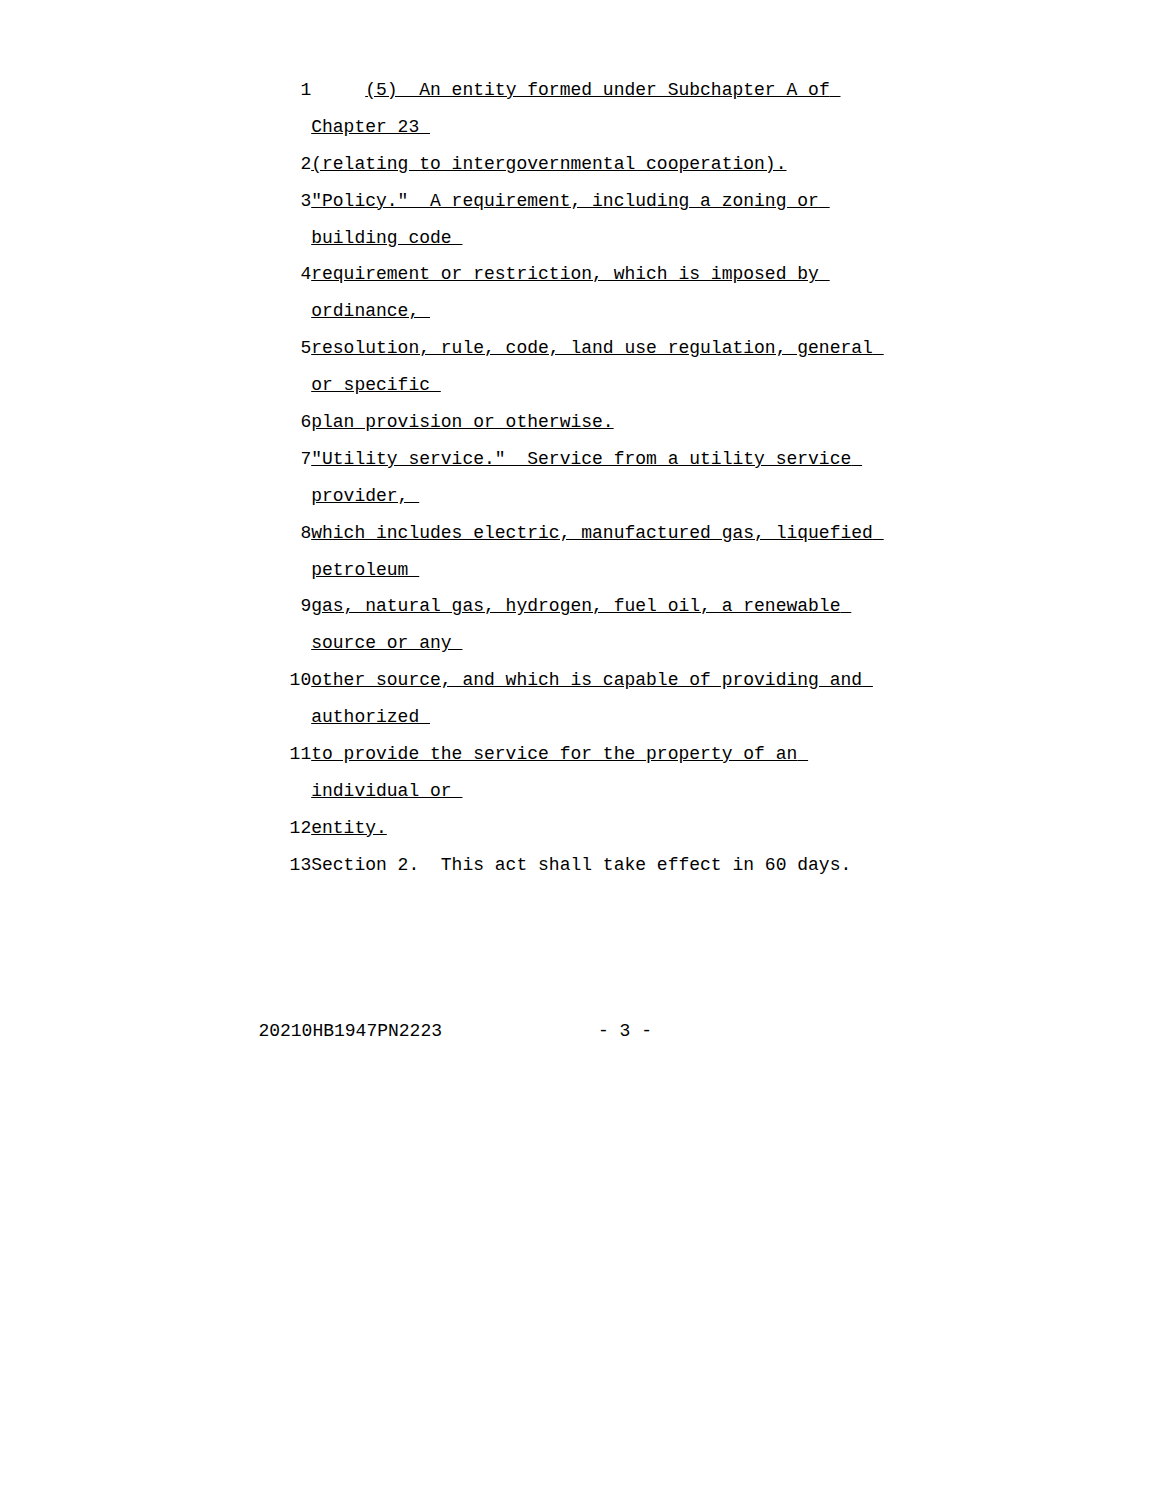| 1 | (5) An entity formed under Subchapter A of Chapter 23 |
| 2 | (relating to intergovernmental cooperation). |
| 3 | "Policy." A requirement, including a zoning or building code |
| 4 | requirement or restriction, which is imposed by ordinance, |
| 5 | resolution, rule, code, land use regulation, general or specific |
| 6 | plan provision or otherwise. |
| 7 | "Utility service." Service from a utility service provider, |
| 8 | which includes electric, manufactured gas, liquefied petroleum |
| 9 | gas, natural gas, hydrogen, fuel oil, a renewable source or any |
| 10 | other source, and which is capable of providing and authorized |
| 11 | to provide the service for the property of an individual or |
| 12 | entity. |
| 13 | Section 2. This act shall take effect in 60 days. |
20210HB1947PN2223
- 3 -